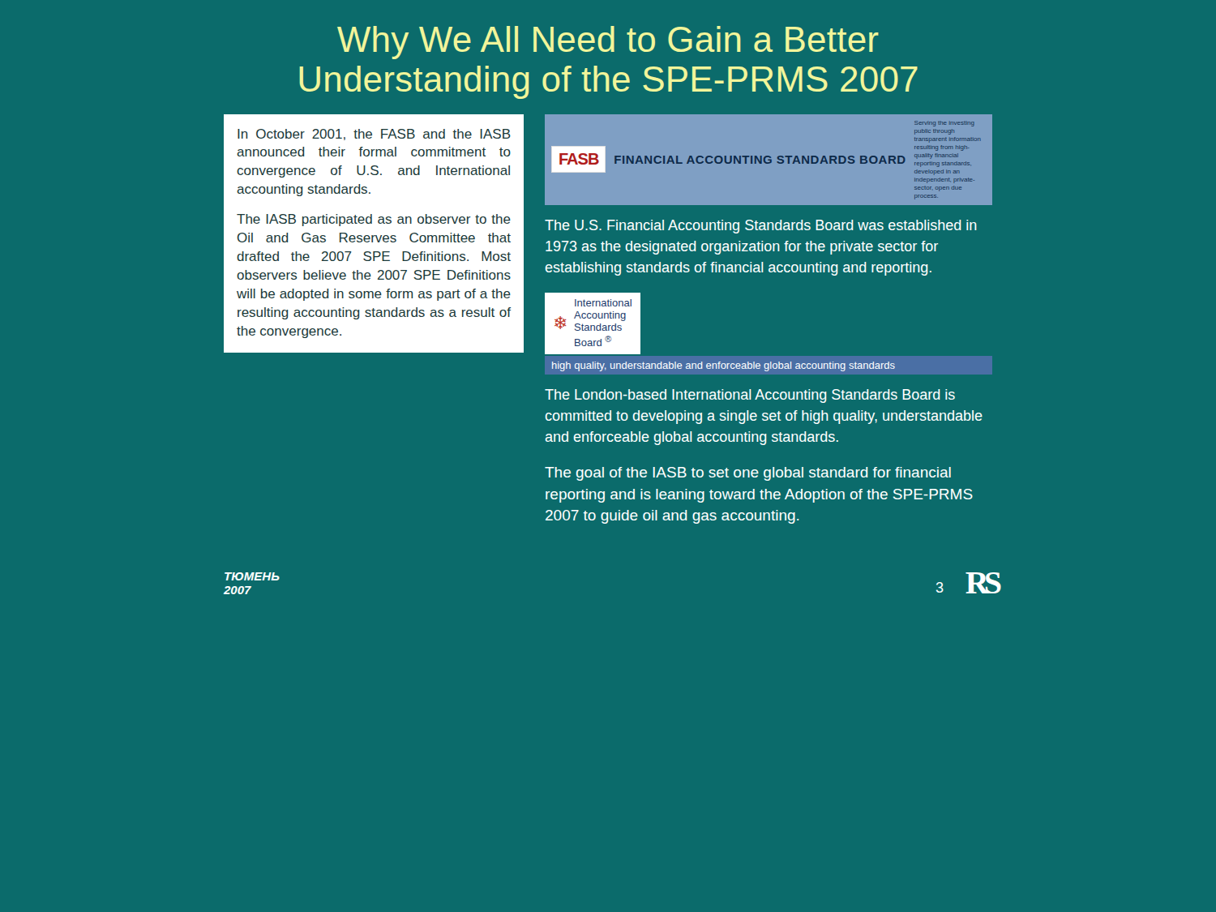Why We All Need to Gain a Better
Understanding of the SPE-PRMS 2007
In October 2001, the FASB and the IASB announced their formal commitment to convergence of U.S. and International accounting standards.
The IASB participated as an observer to the Oil and Gas Reserves Committee that drafted the 2007 SPE Definitions. Most observers believe the 2007 SPE Definitions will be adopted in some form as part of a the resulting accounting standards as a result of the convergence.
FASB FINANCIAL ACCOUNTING STANDARDS BOARD Serving the investing public through transparent information resulting from high-quality financial reporting standards, developed in an independent, private-sector, open due process.
The U.S. Financial Accounting Standards Board was established in 1973 as the designated organization for the private sector for establishing standards of financial accounting and reporting.
❄ International
Accounting
Standards
Board ®
high quality, understandable and enforceable global accounting standards
The London-based International Accounting Standards Board is committed to developing a single set of high quality, understandable and enforceable global accounting standards.
The goal of the IASB to set one global standard for financial reporting and is leaning toward the Adoption of the SPE-PRMS 2007 to guide oil and gas accounting.
ТЮМЕНЬ
2007
3
RS